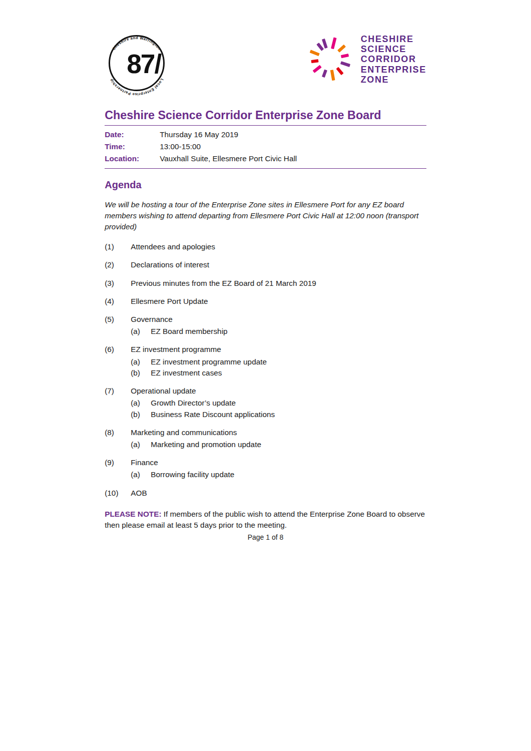87/
Cheshire and Warrington Local Enterprise Partnership
Cheshire
Science
Corridor
Enterprise
Zone
Cheshire Science Corridor Enterprise Zone Board
| Date: | Thursday 16 May 2019 |
| Time: | 13:00-15:00 |
| Location: | Vauxhall Suite, Ellesmere Port Civic Hall |
Agenda
We will be hosting a tour of the Enterprise Zone sites in Ellesmere Port for any EZ board members wishing to attend departing from Ellesmere Port Civic Hall at 12:00 noon (transport provided)
(1) Attendees and apologies
(2) Declarations of interest
(3) Previous minutes from the EZ Board of 21 March 2019
(4) Ellesmere Port Update
(5) Governance
(a) EZ Board membership
(6) EZ investment programme
(a) EZ investment programme update
(b) EZ investment cases
(7) Operational update
(a) Growth Director’s update
(b) Business Rate Discount applications
(8) Marketing and communications
(a) Marketing and promotion update
(9) Finance
(a) Borrowing facility update
(10) AOB
PLEASE NOTE: If members of the public wish to attend the Enterprise Zone Board to observe then please email at least 5 days prior to the meeting.
Page 1 of 8